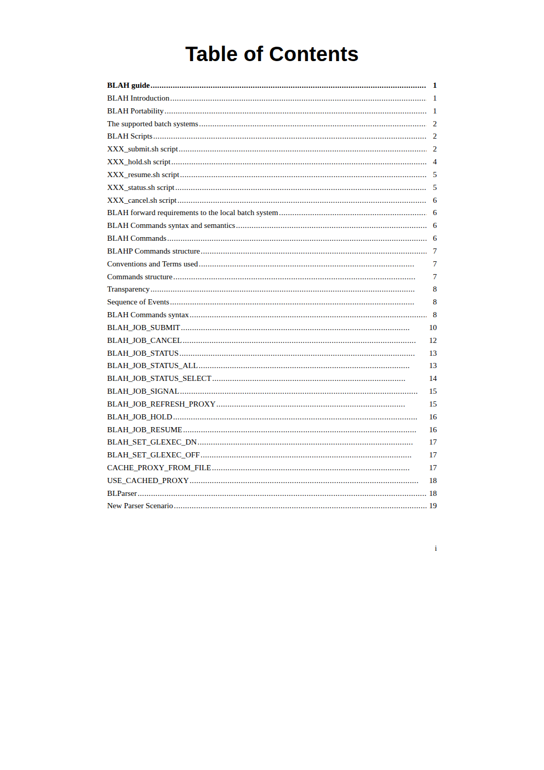Table of Contents
BLAH guide .......................................................................................................................................................... 1
BLAH Introduction ................................................................................................................................. 1
BLAH Portability ................................................................................................................................... 1
The supported batch systems ..................................................................................................................... 2
BLAH Scripts ......................................................................................................................................... 2
XXX_submit.sh script ......................................................................................................................... 2
XXX_hold.sh script ............................................................................................................................. 4
XXX_resume.sh script ....................................................................................................................... 5
XXX_status.sh script .......................................................................................................................... 5
XXX_cancel.sh script ......................................................................................................................... 6
BLAH forward requirements to the local batch system ....................................................................... 6
BLAH Commands syntax and semantics ....................................................................................................... 6
BLAH Commands .............................................................................................................................. 6
BLAHP Commands structure ............................................................................................................. 7
Conventions and Terms used ................................................................................................. 7
Commands structure ............................................................................................................. 7
Transparency ....................................................................................................................... 8
Sequence of Events .............................................................................................................. 8
BLAH Commands syntax ..................................................................................................................... 8
BLAH_JOB_SUBMIT ....................................................................................................... 10
BLAH_JOB_CANCEL ......................................................................................................... 12
BLAH_JOB_STATUS .......................................................................................................... 13
BLAH_JOB_STATUS_ALL ............................................................................................... 13
BLAH_JOB_STATUS_SELECT ....................................................................................... 14
BLAH_JOB_SIGNAL ........................................................................................................... 15
BLAH_JOB_REFRESH_PROXY ..................................................................................... 15
BLAH_JOB_HOLD .............................................................................................................. 16
BLAH_JOB_RESUME ......................................................................................................... 16
BLAH_SET_GLEXEC_DN ................................................................................................. 17
BLAH_SET_GLEXEC_OFF ............................................................................................... 17
CACHE_PROXY_FROM_FILE ......................................................................................... 17
USE_CACHED_PROXY ....................................................................................................... 18
BLParser .................................................................................................................................................. 18
New Parser Scenario ............................................................................................................................. 19
i